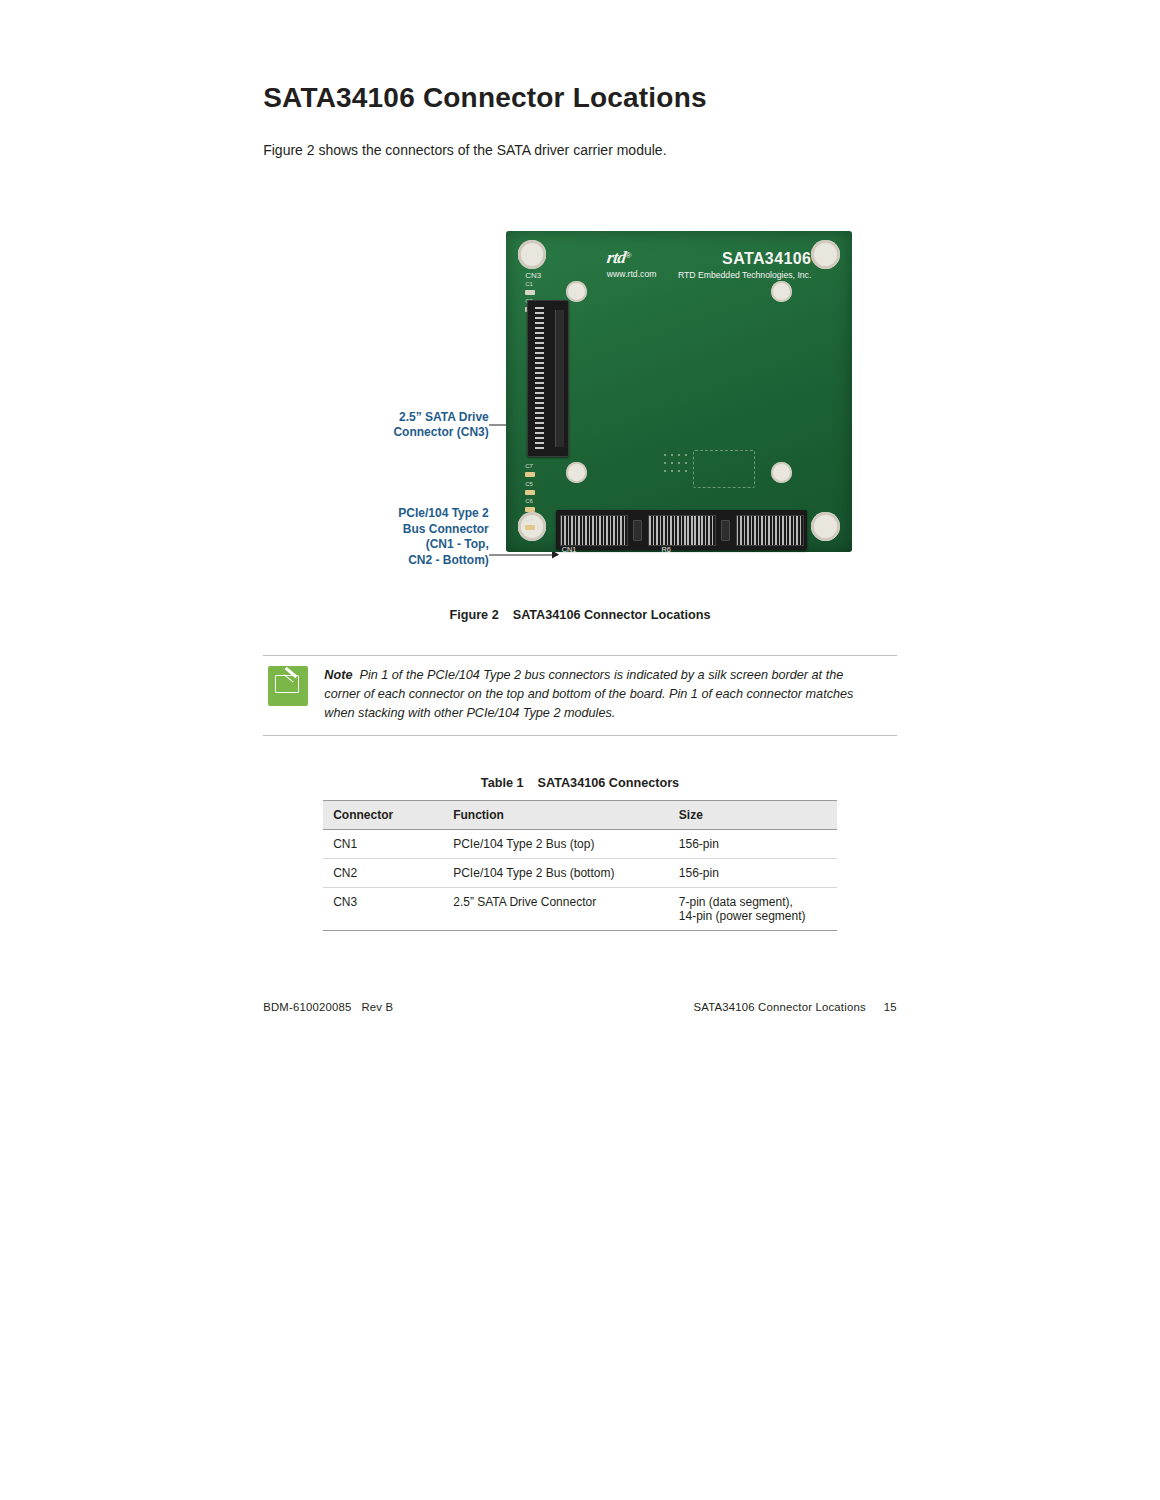SATA34106 Connector Locations
Figure 2 shows the connectors of the SATA driver carrier module.
2.5” SATA Drive
Connector (CN3)
PCIe/104 Type 2
Bus Connector
(CN1 - Top,
CN2 - Bottom)
rtd® www.rtd.com
SATA34106 RTD Embedded Technologies, Inc.
CN3
C1
C2
C7
C5
C6
C4
CN1
R6
Figure 2 SATA34106 Connector Locations
Note Pin 1 of the PCIe/104 Type 2 bus connectors is indicated by a silk screen border at the corner of each connector on the top and bottom of the board. Pin 1 of each connector matches when stacking with other PCIe/104 Type 2 modules.
Table 1 SATA34106 Connectors
| Connector | Function | Size |
| --- | --- | --- |
| CN1 | PCIe/104 Type 2 Bus (top) | 156-pin |
| CN2 | PCIe/104 Type 2 Bus (bottom) | 156-pin |
| CN3 | 2.5” SATA Drive Connector | 7-pin (data segment), 14-pin (power segment) |
BDM-610020085 Rev B
SATA34106 Connector Locations15